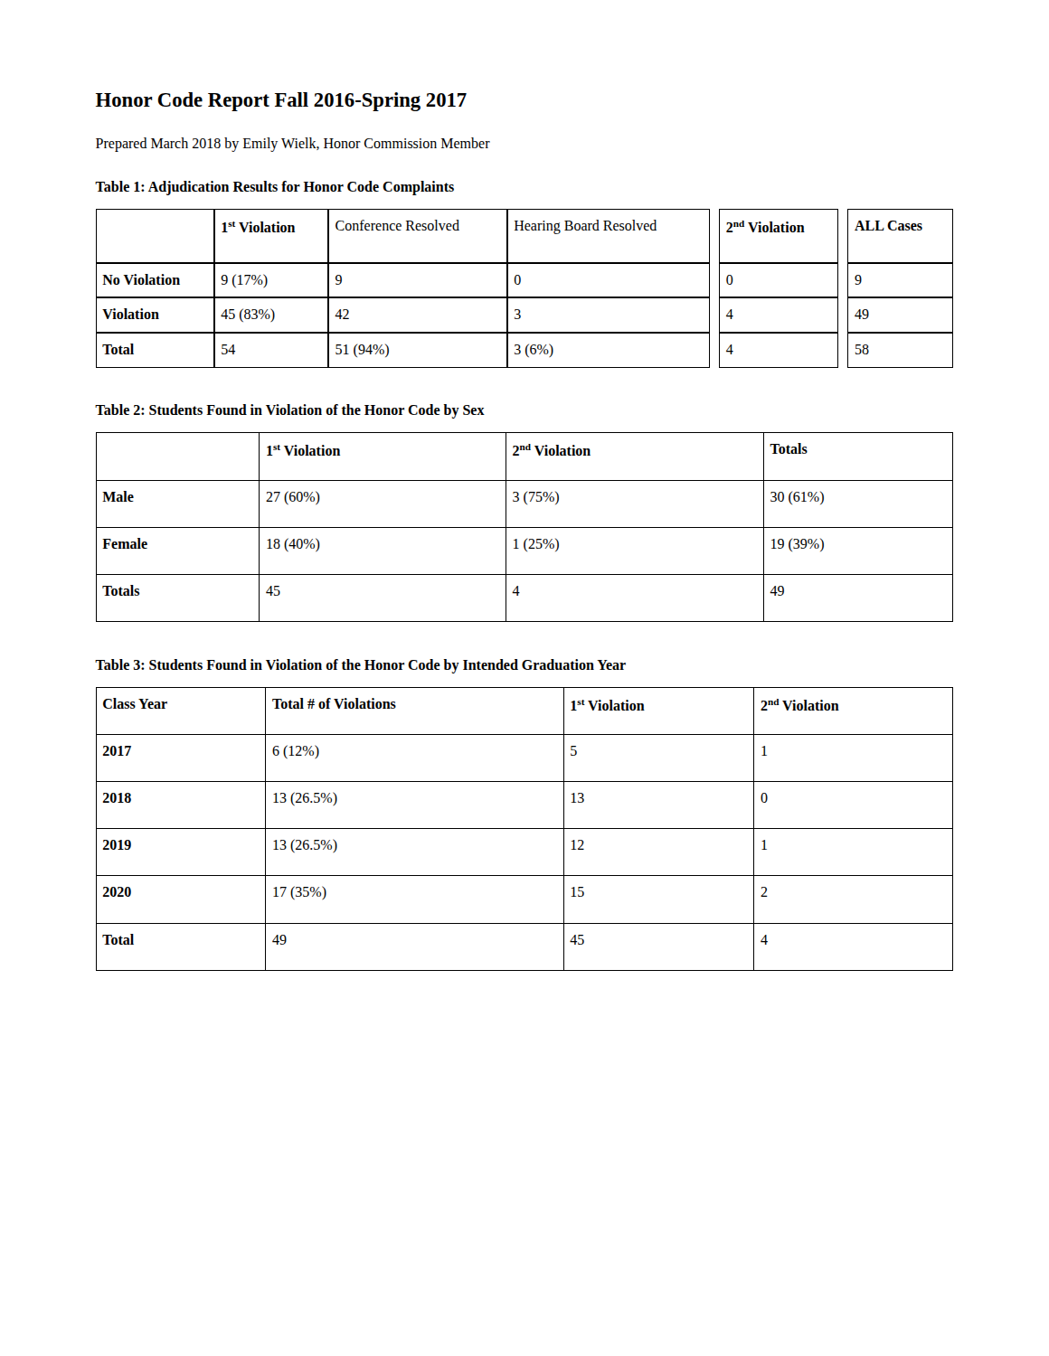Honor Code Report Fall 2016-Spring 2017
Prepared March 2018 by Emily Wielk, Honor Commission Member
Table 1: Adjudication Results for Honor Code Complaints
| | 1 st Violation | Conference Resolved | Hearing Board Resolved | | 2 nd Violation | | ALL Cases |
| No Violation | 9 (17%) | 9 | 0 | | 0 | | 9 |
| Violation | 45 (83%) | 42 | 3 | | 4 | | 49 |
| Total | 54 | 51 (94%) | 3 (6%) | | 4 | | 58 |
Table 2: Students Found in Violation of the Honor Code by Sex
| | 1 st Violation | 2 nd Violation | Totals |
| Male | 27 (60%) | 3 (75%) | 30 (61%) |
| Female | 18 (40%) | 1 (25%) | 19 (39%) |
| Totals | 45 | 4 | 49 |
Table 3: Students Found in Violation of the Honor Code by Intended Graduation Year
| Class Year | Total # of Violations | 1 st Violation | 2 nd Violation |
| 2017 | 6 (12%) | 5 | 1 |
| 2018 | 13 (26.5%) | 13 | 0 |
| 2019 | 13 (26.5%) | 12 | 1 |
| 2020 | 17 (35%) | 15 | 2 |
| Total | 49 | 45 | 4 |